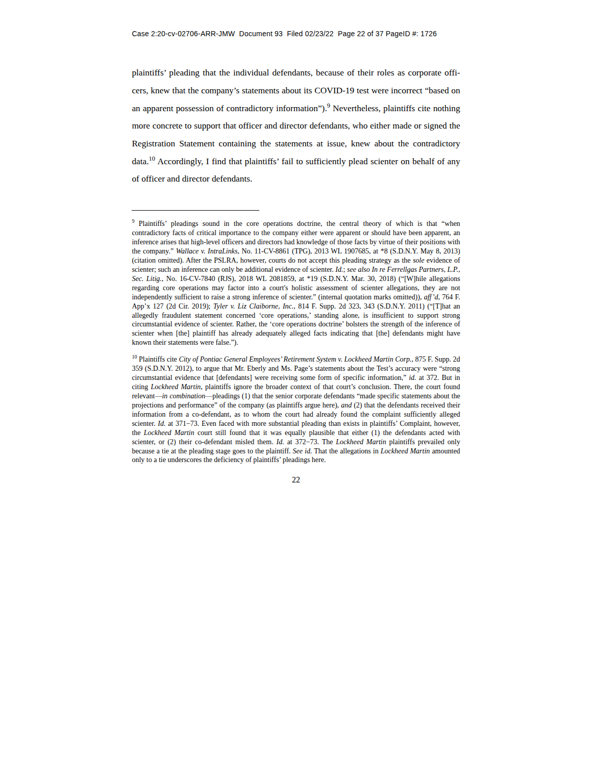Case 2:20-cv-02706-ARR-JMW Document 93 Filed 02/23/22 Page 22 of 37 PageID #: 1726
plaintiffs’ pleading that the individual defendants, because of their roles as corporate officers, knew that the company’s statements about its COVID-19 test were incorrect “based on an apparent possession of contradictory information”).9 Nevertheless, plaintiffs cite nothing more concrete to support that officer and director defendants, who either made or signed the Registration Statement containing the statements at issue, knew about the contradictory data.10 Accordingly, I find that plaintiffs’ fail to sufficiently plead scienter on behalf of any of officer and director defendants.
9 Plaintiffs’ pleadings sound in the core operations doctrine, the central theory of which is that “when contradictory facts of critical importance to the company either were apparent or should have been apparent, an inference arises that high-level officers and directors had knowledge of those facts by virtue of their positions with the company.” Wallace v. IntraLinks, No. 11-CV-8861 (TPG), 2013 WL 1907685, at *8 (S.D.N.Y. May 8, 2013) (citation omitted). After the PSLRA, however, courts do not accept this pleading strategy as the sole evidence of scienter; such an inference can only be additional evidence of scienter. Id.; see also In re Ferrellgas Partners, L.P., Sec. Litig., No. 16-CV-7840 (RJS), 2018 WL 2081859, at *19 (S.D.N.Y. Mar. 30, 2018) (“[W]hile allegations regarding core operations may factor into a court's holistic assessment of scienter allegations, they are not independently sufficient to raise a strong inference of scienter.” (internal quotation marks omitted)), aff’d, 764 F. App’x 127 (2d Cir. 2019); Tyler v. Liz Claiborne, Inc., 814 F. Supp. 2d 323, 343 (S.D.N.Y. 2011) (“[T]hat an allegedly fraudulent statement concerned ‘core operations,’ standing alone, is insufficient to support strong circumstantial evidence of scienter. Rather, the ‘core operations doctrine’ bolsters the strength of the inference of scienter when [the] plaintiff has already adequately alleged facts indicating that [the] defendants might have known their statements were false.”).
10 Plaintiffs cite City of Pontiac General Employees’ Retirement System v. Lockheed Martin Corp., 875 F. Supp. 2d 359 (S.D.N.Y. 2012), to argue that Mr. Eberly and Ms. Page’s statements about the Test’s accuracy were “strong circumstantial evidence that [defendants] were receiving some form of specific information,” id. at 372. But in citing Lockheed Martin, plaintiffs ignore the broader context of that court’s conclusion. There, the court found relevant—in combination—pleadings (1) that the senior corporate defendants “made specific statements about the projections and performance” of the company (as plaintiffs argue here), and (2) that the defendants received their information from a co-defendant, as to whom the court had already found the complaint sufficiently alleged scienter. Id. at 371−73. Even faced with more substantial pleading than exists in plaintiffs’ Complaint, however, the Lockheed Martin court still found that it was equally plausible that either (1) the defendants acted with scienter, or (2) their co-defendant misled them. Id. at 372−73. The Lockheed Martin plaintiffs prevailed only because a tie at the pleading stage goes to the plaintiff. See id. That the allegations in Lockheed Martin amounted only to a tie underscores the deficiency of plaintiffs’ pleadings here.
22